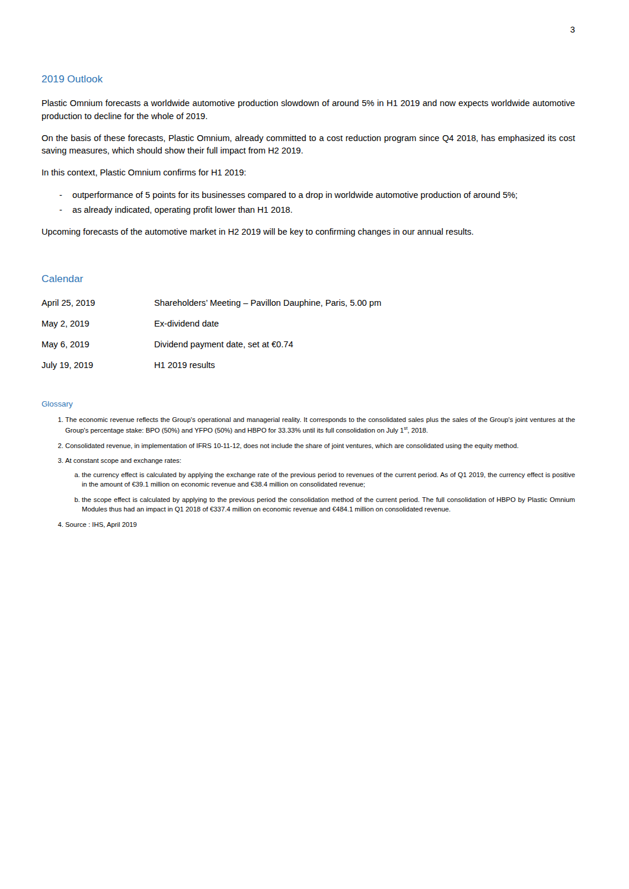3
2019 Outlook
Plastic Omnium forecasts a worldwide automotive production slowdown of around 5% in H1 2019 and now expects worldwide automotive production to decline for the whole of 2019.
On the basis of these forecasts, Plastic Omnium, already committed to a cost reduction program since Q4 2018, has emphasized its cost saving measures, which should show their full impact from H2 2019.
In this context, Plastic Omnium confirms for H1 2019:
outperformance of 5 points for its businesses compared to a drop in worldwide automotive production of around 5%;
as already indicated, operating profit lower than H1 2018.
Upcoming forecasts of the automotive market in H2 2019 will be key to confirming changes in our annual results.
Calendar
| April 25, 2019 | Shareholders’ Meeting – Pavillon Dauphine, Paris, 5.00 pm |
| May 2, 2019 | Ex-dividend date |
| May 6, 2019 | Dividend payment date, set at €0.74 |
| July 19, 2019 | H1 2019 results |
Glossary
The economic revenue reflects the Group's operational and managerial reality. It corresponds to the consolidated sales plus the sales of the Group's joint ventures at the Group's percentage stake: BPO (50%) and YFPO (50%) and HBPO for 33.33% until its full consolidation on July 1st, 2018.
Consolidated revenue, in implementation of IFRS 10-11-12, does not include the share of joint ventures, which are consolidated using the equity method.
At constant scope and exchange rates:
the currency effect is calculated by applying the exchange rate of the previous period to revenues of the current period. As of Q1 2019, the currency effect is positive in the amount of €39.1 million on economic revenue and €38.4 million on consolidated revenue;
the scope effect is calculated by applying to the previous period the consolidation method of the current period. The full consolidation of HBPO by Plastic Omnium Modules thus had an impact in Q1 2018 of €337.4 million on economic revenue and €484.1 million on consolidated revenue.
Source : IHS, April 2019